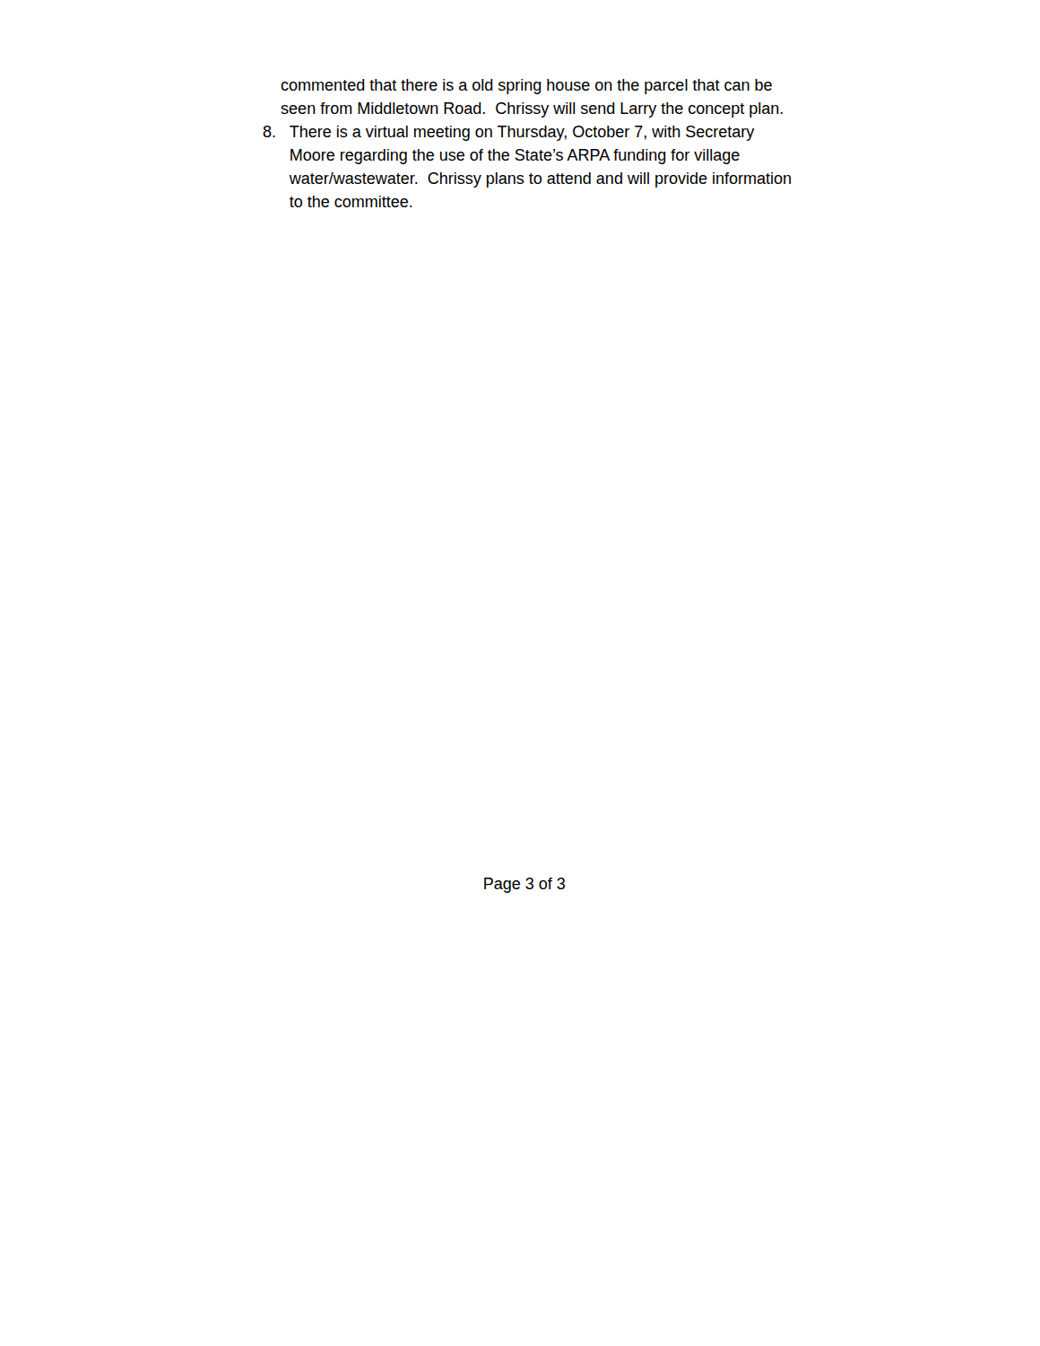commented that there is a old spring house on the parcel that can be seen from Middletown Road. Chrissy will send Larry the concept plan.
There is a virtual meeting on Thursday, October 7, with Secretary Moore regarding the use of the State’s ARPA funding for village water/wastewater. Chrissy plans to attend and will provide information to the committee.
Page 3 of 3